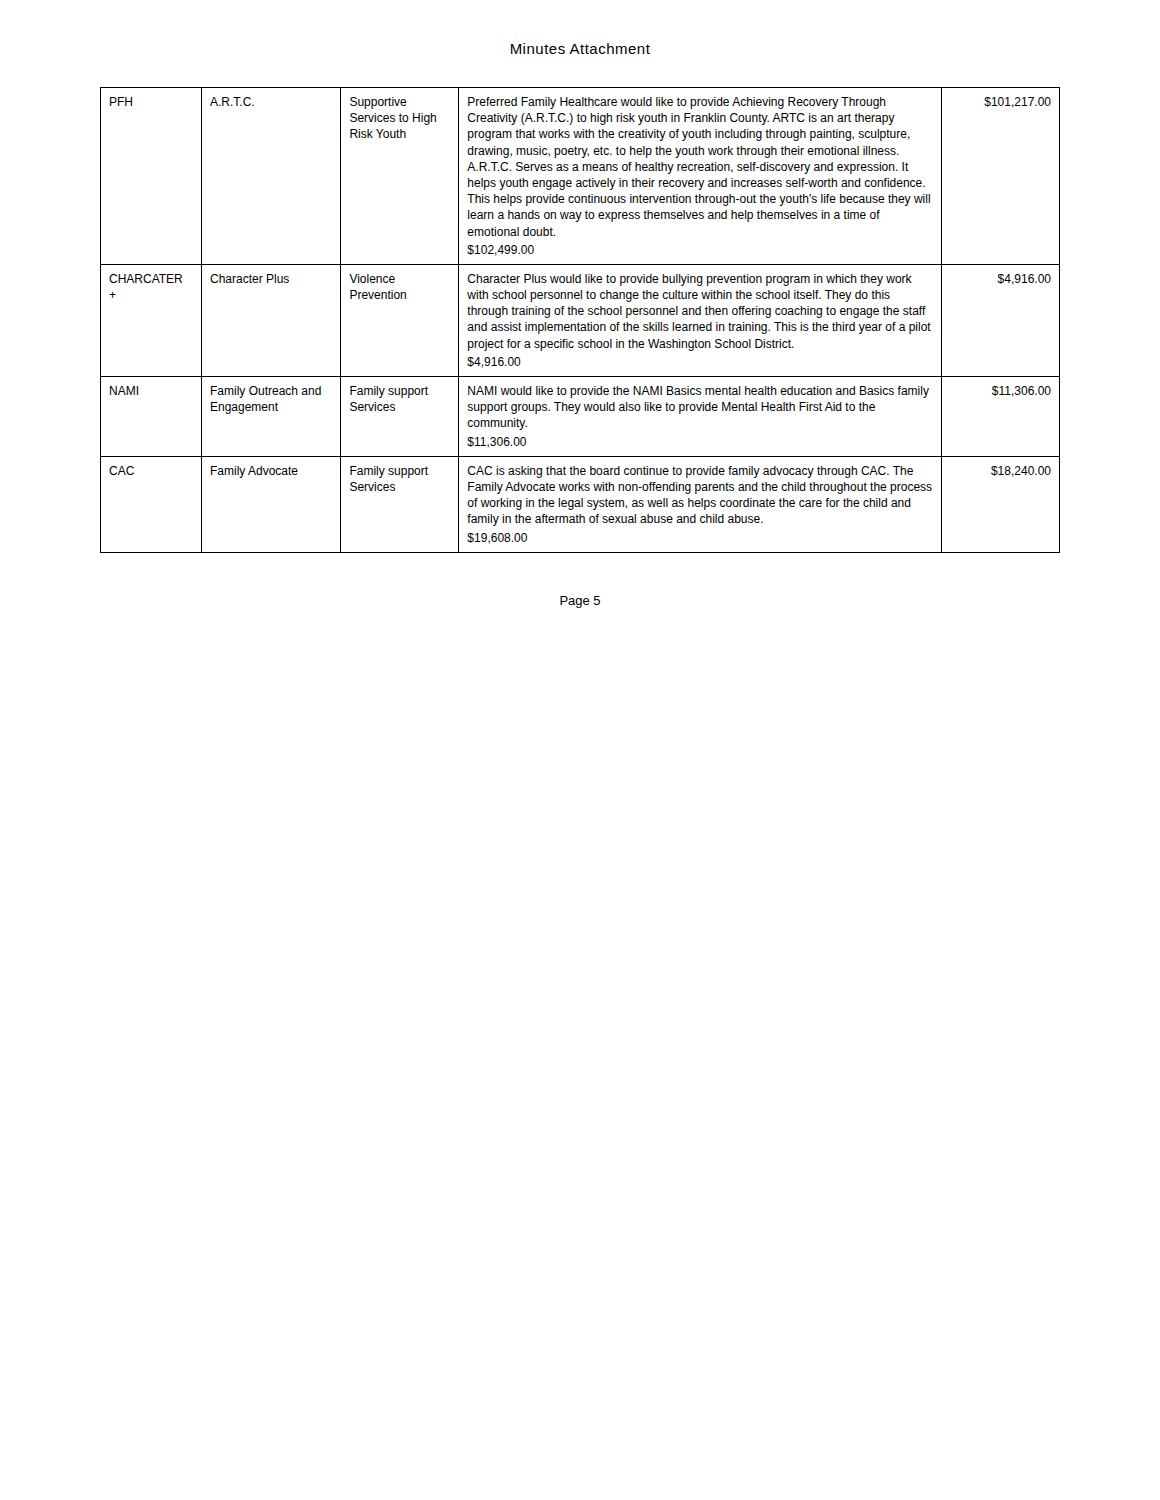Minutes Attachment
| PFH | A.R.T.C. | Supportive Services to High Risk Youth | Preferred Family Healthcare would like to provide Achieving Recovery Through Creativity (A.R.T.C.) to high risk youth in Franklin County. ARTC is an art therapy program that works with the creativity of youth including through painting, sculpture, drawing, music, poetry, etc. to help the youth work through their emotional illness. A.R.T.C. Serves as a means of healthy recreation, self-discovery and expression. It helps youth engage actively in their recovery and increases self-worth and confidence. This helps provide continuous intervention through-out the youth's life because they will learn a hands on way to express themselves and help themselves in a time of emotional doubt. $102,499.00 | $101,217.00 |
| CHARCATER + | Character Plus | Violence Prevention | Character Plus would like to provide bullying prevention program in which they work with school personnel to change the culture within the school itself. They do this through training of the school personnel and then offering coaching to engage the staff and assist implementation of the skills learned in training. This is the third year of a pilot project for a specific school in the Washington School District. $4,916.00 | $4,916.00 |
| NAMI | Family Outreach and Engagement | Family support Services | NAMI would like to provide the NAMI Basics mental health education and Basics family support groups. They would also like to provide Mental Health First Aid to the community. $11,306.00 | $11,306.00 |
| CAC | Family Advocate | Family support Services | CAC is asking that the board continue to provide family advocacy through CAC. The Family Advocate works with non-offending parents and the child throughout the process of working in the legal system, as well as helps coordinate the care for the child and family in the aftermath of sexual abuse and child abuse. $19,608.00 | $18,240.00 |
Page 5